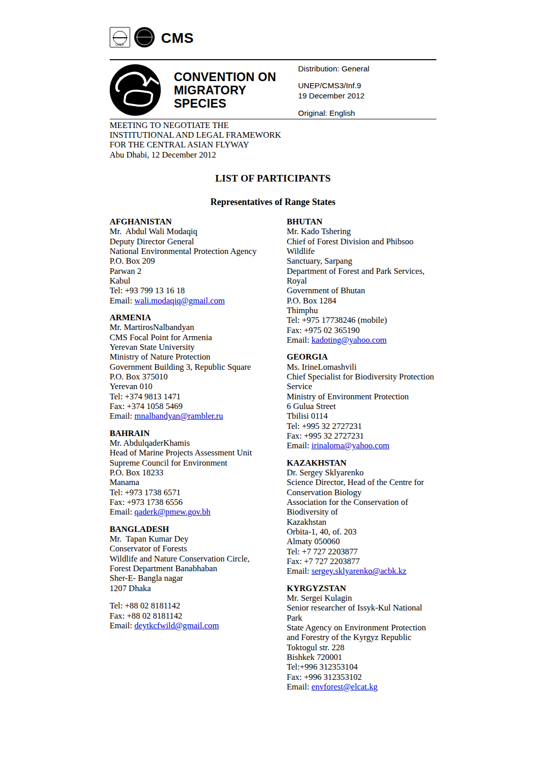UNEP CMS
CONVENTION ON
MIGRATORY
SPECIES
Distribution: General
UNEP/CMS3/Inf.9
19 December 2012
Original: English
MEETING TO NEGOTIATE THE
INSTITUTIONAL AND LEGAL FRAMEWORK
FOR THE CENTRAL ASIAN FLYWAY
Abu Dhabi, 12 December 2012
LIST OF PARTICIPANTS
Representatives of Range States
AFGHANISTAN
Mr. Abdul Wali Modaqiq
Deputy Director General
National Environmental Protection Agency
P.O. Box 209
Parwan 2
Kabul
Tel: +93 799 13 16 18
Email: wali.modaqiq@gmail.com
ARMENIA
Mr. MartirosNalbandyan
CMS Focal Point for Armenia
Yerevan State University
Ministry of Nature Protection
Government Building 3, Republic Square
P.O. Box 375010
Yerevan 010
Tel: +374 9813 1471
Fax: +374 1058 5469
Email: mnalbandyan@rambler.ru
BAHRAIN
Mr. AbdulqaderKhamis
Head of Marine Projects Assessment Unit
Supreme Council for Environment
P.O. Box 18233
Manama
Tel: +973 1738 6571
Fax: +973 1738 6556
Email: qaderk@pmew.gov.bh
BANGLADESH
Mr. Tapan Kumar Dey
Conservator of Forests
Wildlife and Nature Conservation Circle,
Forest Department Banabhaban
Sher-E- Bangla nagar
1207 Dhaka
Tel: +88 02 8181142
Fax: +88 02 8181142
Email: deytkcfwild@gmail.com
BHUTAN
Mr. Kado Tshering
Chief of Forest Division and Phibsoo Wildlife
Sanctuary, Sarpang
Department of Forest and Park Services, Royal
Government of Bhutan
P.O. Box 1284
Thimphu
Tel: +975 17738246 (mobile)
Fax: +975 02 365190
Email: kadoting@yahoo.com
GEORGIA
Ms. IrineLomashvili
Chief Specialist for Biodiversity Protection Service
Ministry of Environment Protection
6 Gulua Street
Tbilisi 0114
Tel: +995 32 2727231
Fax: +995 32 2727231
Email: irinaloma@yahoo.com
KAZAKHSTAN
Dr. Sergey Sklyarenko
Science Director, Head of the Centre for
Conservation Biology
Association for the Conservation of Biodiversity of
Kazakhstan
Orbita-1, 40, of. 203
Almaty 050060
Tel: +7 727 2203877
Fax: +7 727 2203877
Email: sergey.sklyarenko@acbk.kz
KYRGYZSTAN
Mr. Sergei Kulagin
Senior researcher of Issyk-Kul National Park
State Agency on Environment Protection
and Forestry of the Kyrgyz Republic
Toktogul str. 228
Bishkek 720001
Tel:+996 312353104
Fax: +996 312353102
Email: envforest@elcat.kg